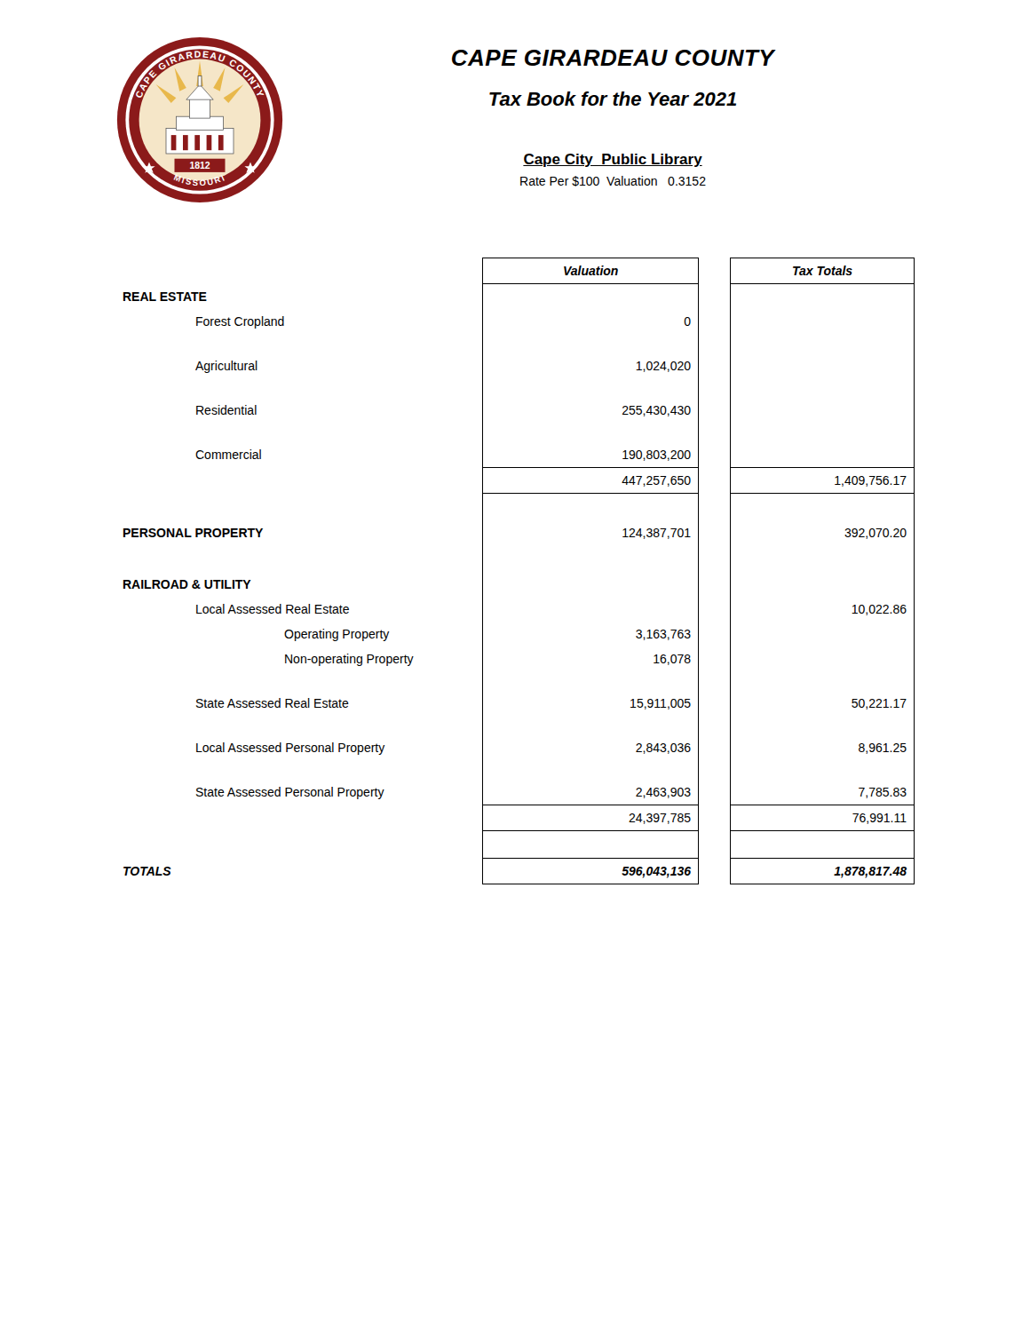1812 CAPE GIRARDEAU COUNTY MISSOURI
CAPE GIRARDEAU COUNTY
Tax Book for the Year 2021
Cape City Public Library
Rate Per $100 Valuation 0.3152
| | Valuation | | Tax Totals |
| Real Estate | | | |
| Forest Cropland | 0 | | |
| Agricultural | 1,024,020 | | |
| Residential | 255,430,430 | | |
| Commercial | 190,803,200 | | |
| | 447,257,650 | | 1,409,756.17 |
| Personal Property | 124,387,701 | | 392,070.20 |
| Railroad & Utility | | | |
| Local Assessed Real Estate | | | 10,022.86 |
| Operating Property | 3,163,763 | | |
| Non-operating Property | 16,078 | | |
| State Assessed Real Estate | 15,911,005 | | 50,221.17 |
| Local Assessed Personal Property | 2,843,036 | | 8,961.25 |
| State Assessed Personal Property | 2,463,903 | | 7,785.83 |
| | 24,397,785 | | 76,991.11 |
| TOTALS | 596,043,136 | | 1,878,817.48 |